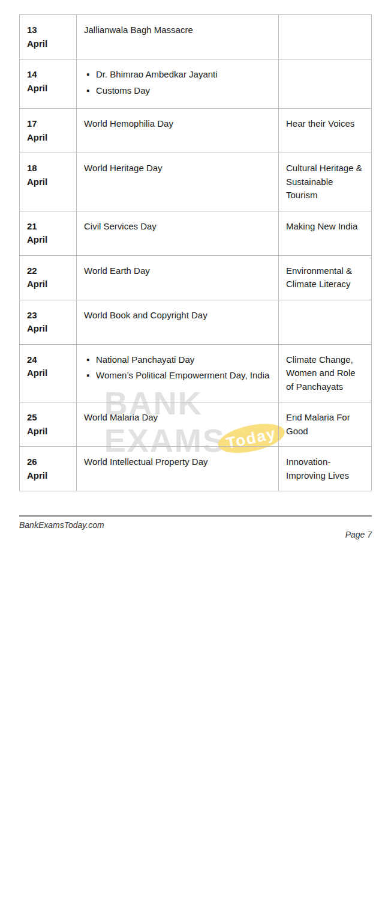BANK
EXAMS Today
| 13 April | Jallianwala Bagh Massacre | |
| 14 April | Dr. Bhimrao Ambedkar Jayanti Customs Day | |
| 17 April | World Hemophilia Day | Hear their Voices |
| 18 April | World Heritage Day | Cultural Heritage & Sustainable Tourism |
| 21 April | Civil Services Day | Making New India |
| 22 April | World Earth Day | Environmental & Climate Literacy |
| 23 April | World Book and Copyright Day | |
| 24 April | National Panchayati Day Women’s Political Empowerment Day, India | Climate Change, Women and Role of Panchayats |
| 25 April | World Malaria Day | End Malaria For Good |
| 26 April | World Intellectual Property Day | Innovation-Improving Lives |
BankExamsToday.com Page 7